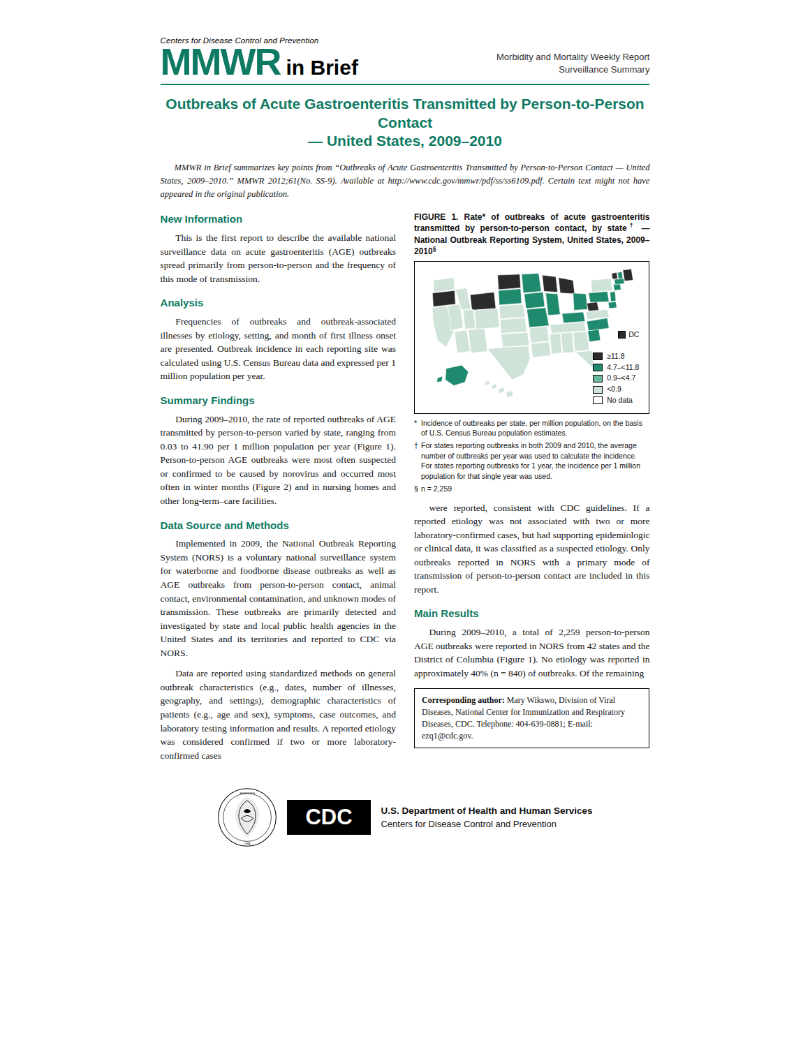Centers for Disease Control and Prevention
MMWR in Brief
Morbidity and Mortality Weekly Report
Surveillance Summary
Outbreaks of Acute Gastroenteritis Transmitted by Person-to-Person Contact
— United States, 2009–2010
MMWR in Brief summarizes key points from “Outbreaks of Acute Gastroenteritis Transmitted by Person-to-Person Contact — United States, 2009–2010.” MMWR 2012;61(No. SS-9). Available at http://www.cdc.gov/mmwr/pdf/ss/ss6109.pdf. Certain text might not have appeared in the original publication.
New Information
This is the first report to describe the available national surveillance data on acute gastroenteritis (AGE) outbreaks spread primarily from person-to-person and the frequency of this mode of transmission.
Analysis
Frequencies of outbreaks and outbreak-associated illnesses by etiology, setting, and month of first illness onset are presented. Outbreak incidence in each reporting site was calculated using U.S. Census Bureau data and expressed per 1 million population per year.
Summary Findings
During 2009–2010, the rate of reported outbreaks of AGE transmitted by person-to-person varied by state, ranging from 0.03 to 41.90 per 1 million population per year (Figure 1). Person-to-person AGE outbreaks were most often suspected or confirmed to be caused by norovirus and occurred most often in winter months (Figure 2) and in nursing homes and other long-term–care facilities.
Data Source and Methods
Implemented in 2009, the National Outbreak Reporting System (NORS) is a voluntary national surveillance system for waterborne and foodborne disease outbreaks as well as AGE outbreaks from person-to-person contact, animal contact, environmental contamination, and unknown modes of transmission. These outbreaks are primarily detected and investigated by state and local public health agencies in the United States and its territories and reported to CDC via NORS.
Data are reported using standardized methods on general outbreak characteristics (e.g., dates, number of illnesses, geography, and settings), demographic characteristics of patients (e.g., age and sex), symptoms, case outcomes, and laboratory testing information and results. A reported etiology was considered confirmed if two or more laboratory-confirmed cases
FIGURE 1. Rate* of outbreaks of acute gastroenteritis transmitted by person-to-person contact, by state† — National Outbreak Reporting System, United States, 2009–2010§
DC
≥11.8
4.7–<11.8
0.9–<4.7
<0.9
No data
*Incidence of outbreaks per state, per million population, on the basis of U.S. Census Bureau population estimates.
†For states reporting outbreaks in both 2009 and 2010, the average number of outbreaks per year was used to calculate the incidence. For states reporting outbreaks for 1 year, the incidence per 1 million population for that single year was used.
§n = 2,259
were reported, consistent with CDC guidelines. If a reported etiology was not associated with two or more laboratory-confirmed cases, but had supporting epidemiologic or clinical data, it was classified as a suspected etiology. Only outbreaks reported in NORS with a primary mode of transmission of person-to-person contact are included in this report.
Main Results
During 2009–2010, a total of 2,259 person-to-person AGE outbreaks were reported in NORS from 42 states and the District of Columbia (Figure 1). No etiology was reported in approximately 40% (n = 840) of outbreaks. Of the remaining
Corresponding author: Mary Wikswo, Division of Viral Diseases, National Center for Immunization and Respiratory Diseases, CDC. Telephone: 404-639-0881; E-mail: ezq1@cdc.gov.
SERVICES USA CDC
U.S. Department of Health and Human Services
Centers for Disease Control and Prevention